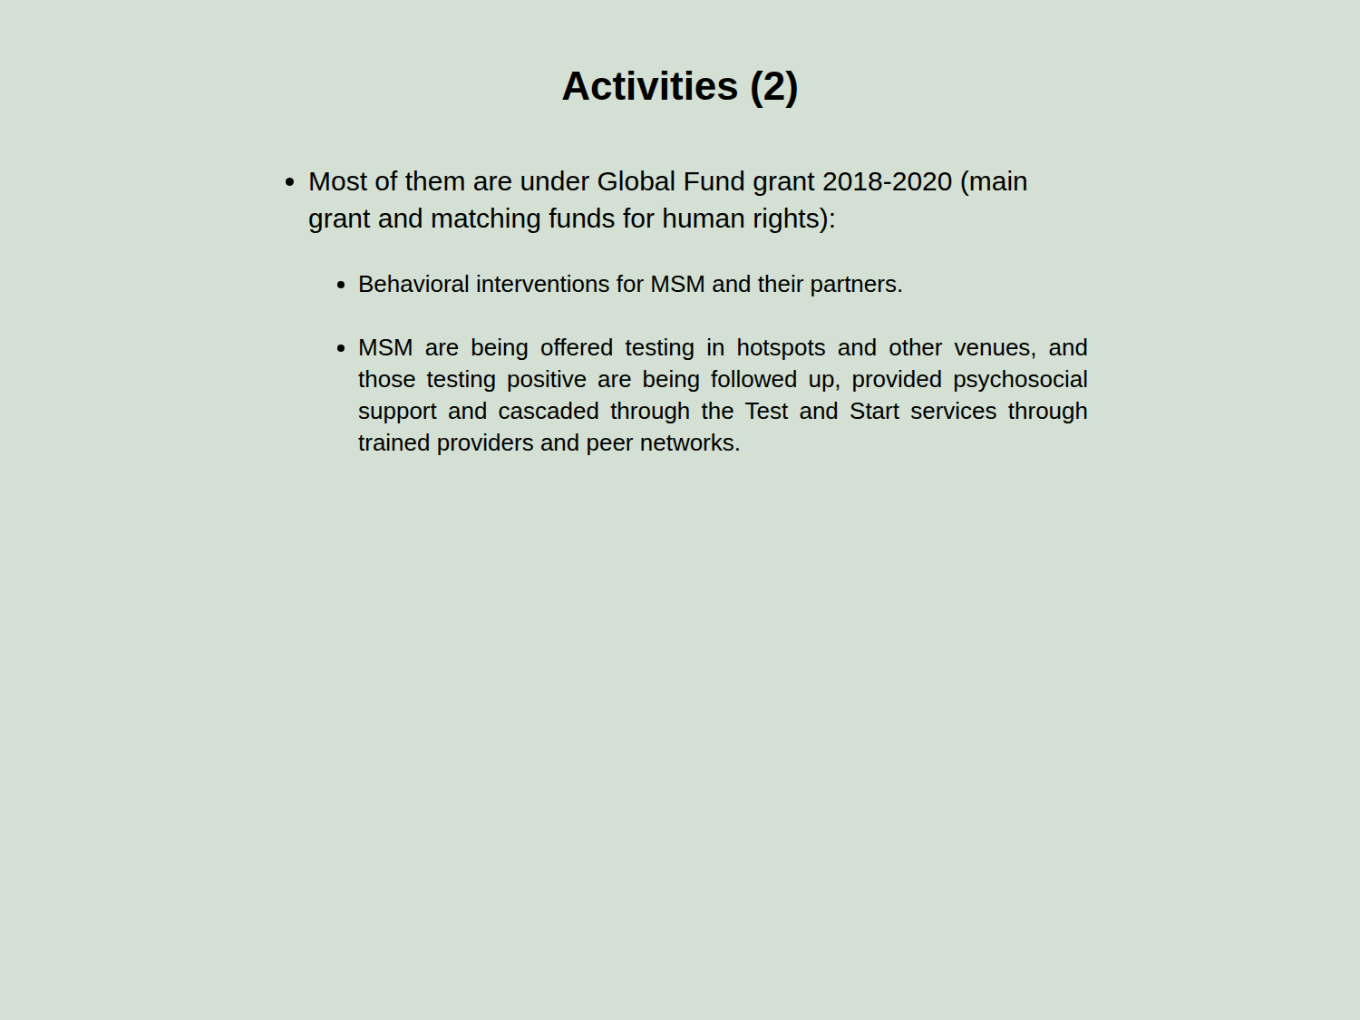Activities (2)
Most of them are under Global Fund grant 2018-2020 (main grant and matching funds for human rights):
Behavioral interventions for MSM and their partners.
MSM are being offered testing in hotspots and other venues, and those testing positive are being followed up, provided psychosocial support and cascaded through the Test and Start services through trained providers and peer networks.